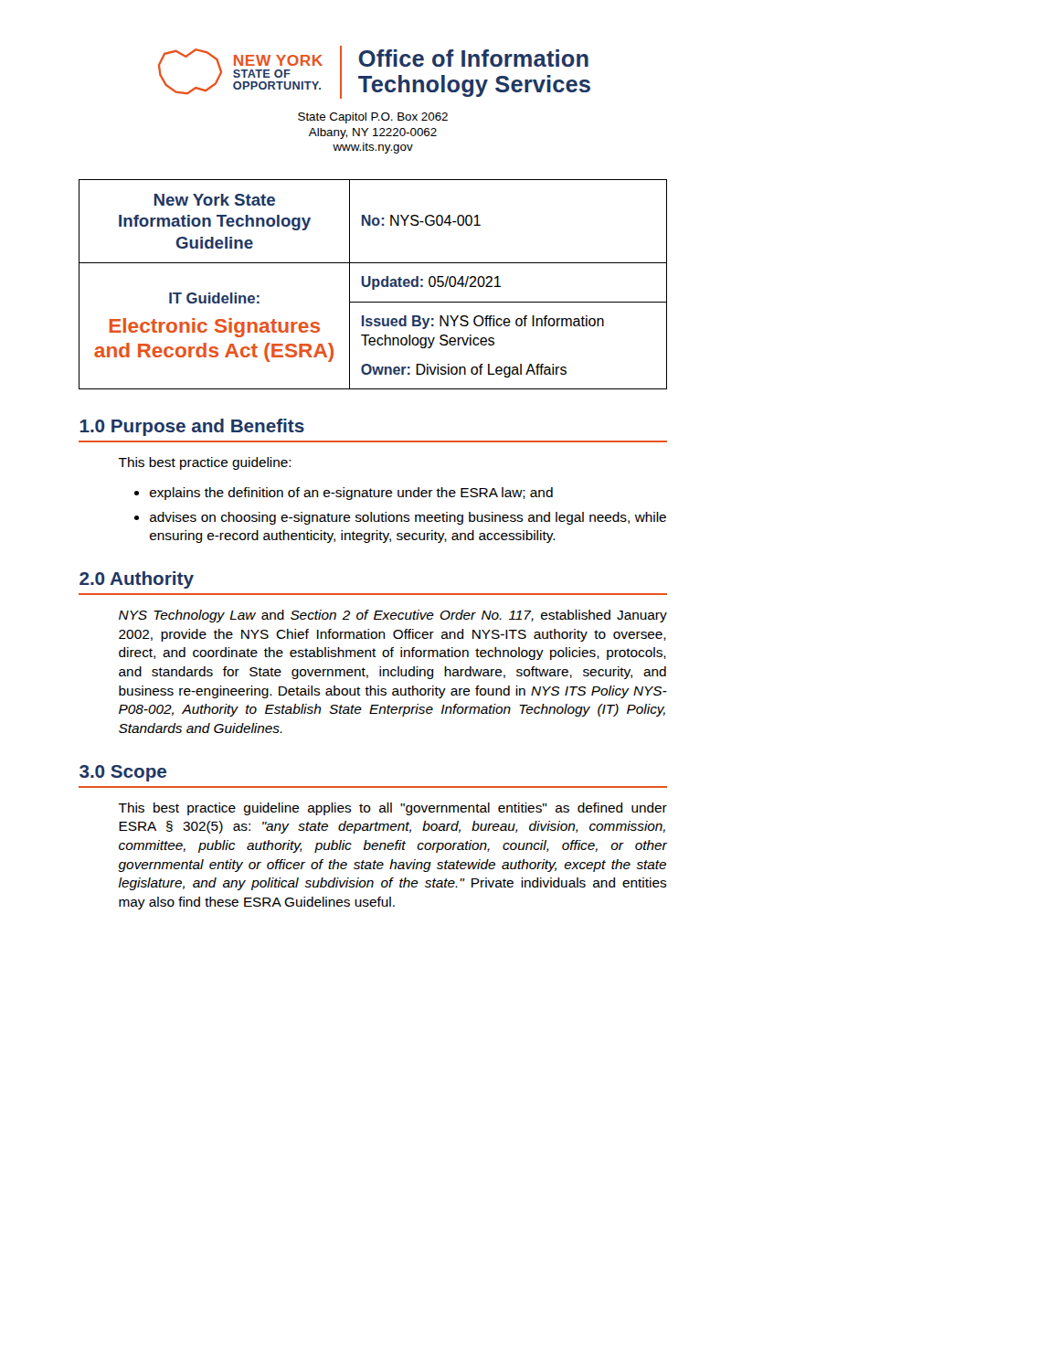NEW YORK
STATE OF
OPPORTUNITY.
Office of Information
Technology Services
State Capitol P.O. Box 2062
Albany, NY 12220-0062
www.its.ny.gov
| New York State Information Technology Guideline | No: NYS-G04-001 |
| IT Guideline: Electronic Signatures and Records Act (ESRA) | Updated: 05/04/2021 |
| Issued By: NYS Office of Information Technology Services Owner: Division of Legal Affairs |
1.0 Purpose and Benefits
This best practice guideline:
explains the definition of an e-signature under the ESRA law; and
advises on choosing e-signature solutions meeting business and legal needs, while ensuring e-record authenticity, integrity, security, and accessibility.
2.0 Authority
NYS Technology Law and Section 2 of Executive Order No. 117, established January 2002, provide the NYS Chief Information Officer and NYS-ITS authority to oversee, direct, and coordinate the establishment of information technology policies, protocols, and standards for State government, including hardware, software, security, and business re-engineering. Details about this authority are found in NYS ITS Policy NYS-P08-002, Authority to Establish State Enterprise Information Technology (IT) Policy, Standards and Guidelines.
3.0 Scope
This best practice guideline applies to all "governmental entities" as defined under ESRA § 302(5) as: "any state department, board, bureau, division, commission, committee, public authority, public benefit corporation, council, office, or other governmental entity or officer of the state having statewide authority, except the state legislature, and any political subdivision of the state." Private individuals and entities may also find these ESRA Guidelines useful.